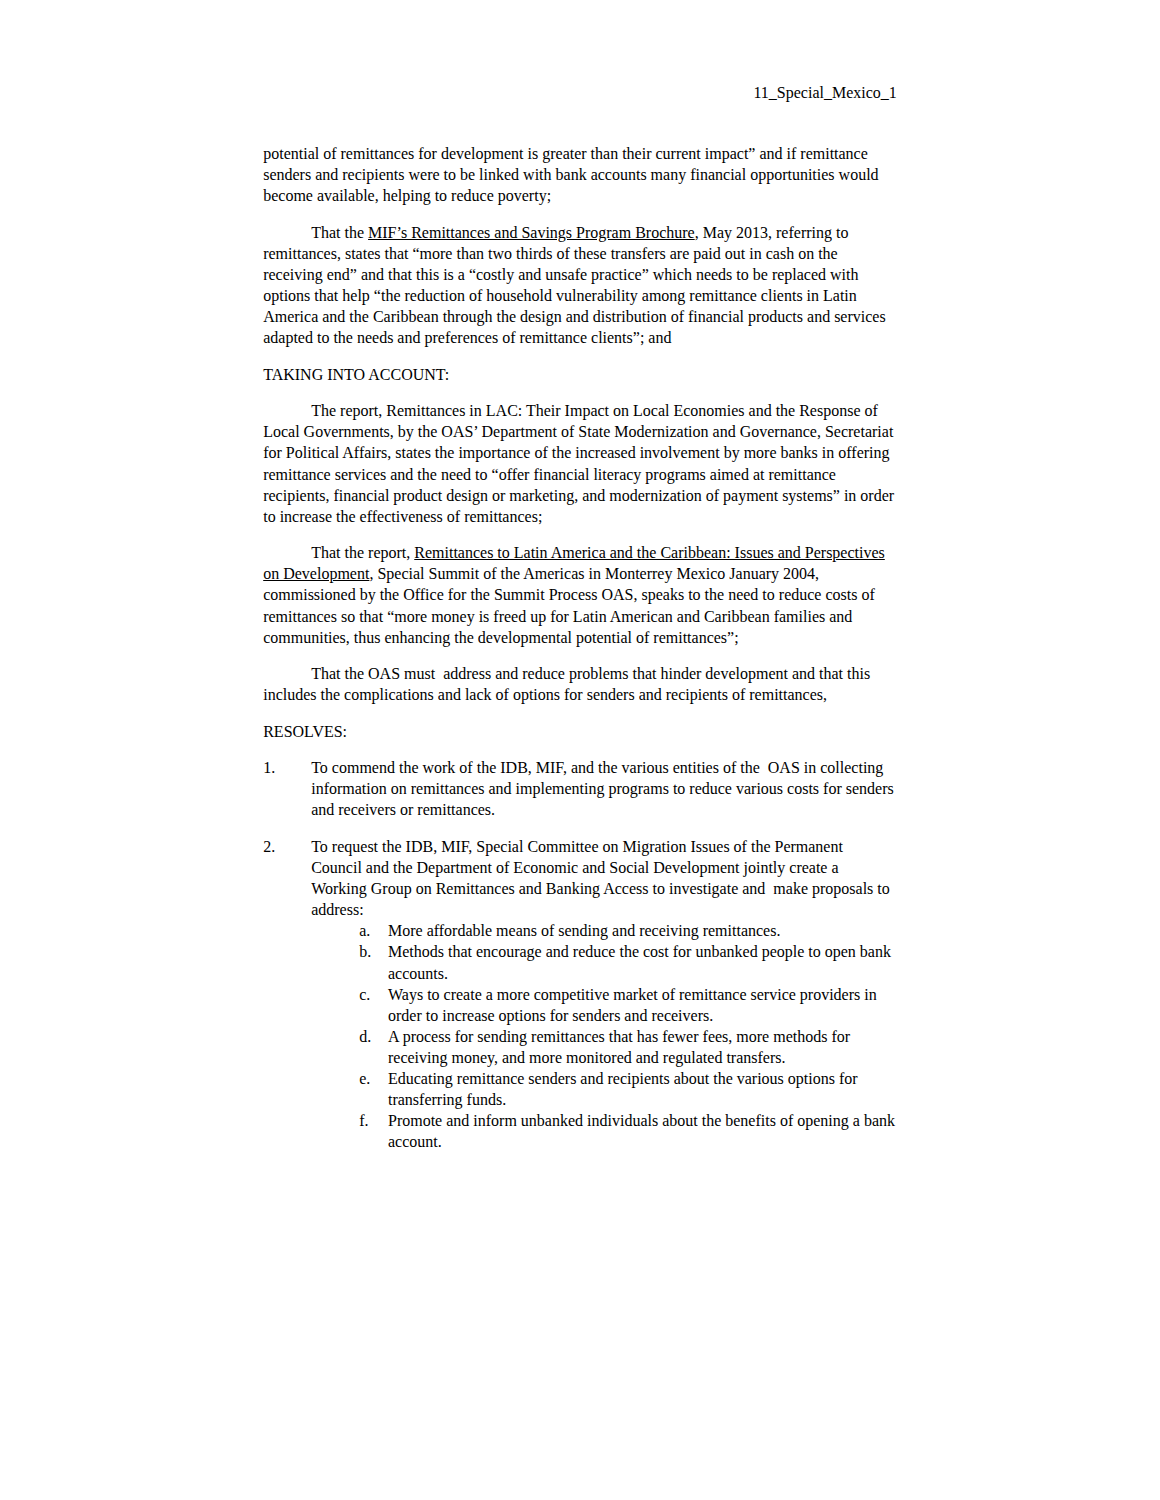11_Special_Mexico_1
potential of remittances for development is greater than their current impact” and if remittance senders and recipients were to be linked with bank accounts many financial opportunities would become available, helping to reduce poverty;
That the MIF’s Remittances and Savings Program Brochure, May 2013, referring to remittances, states that “more than two thirds of these transfers are paid out in cash on the receiving end” and that this is a “costly and unsafe practice” which needs to be replaced with options that help “the reduction of household vulnerability among remittance clients in Latin America and the Caribbean through the design and distribution of financial products and services adapted to the needs and preferences of remittance clients”; and
TAKING INTO ACCOUNT:
The report, Remittances in LAC: Their Impact on Local Economies and the Response of Local Governments, by the OAS’ Department of State Modernization and Governance, Secretariat for Political Affairs, states the importance of the increased involvement by more banks in offering remittance services and the need to “offer financial literacy programs aimed at remittance recipients, financial product design or marketing, and modernization of payment systems” in order to increase the effectiveness of remittances;
That the report, Remittances to Latin America and the Caribbean: Issues and Perspectives on Development, Special Summit of the Americas in Monterrey Mexico January 2004, commissioned by the Office for the Summit Process OAS, speaks to the need to reduce costs of remittances so that “more money is freed up for Latin American and Caribbean families and communities, thus enhancing the developmental potential of remittances”;
That the OAS must address and reduce problems that hinder development and that this includes the complications and lack of options for senders and recipients of remittances,
RESOLVES:
1. To commend the work of the IDB, MIF, and the various entities of the OAS in collecting information on remittances and implementing programs to reduce various costs for senders and receivers or remittances.
2. To request the IDB, MIF, Special Committee on Migration Issues of the Permanent Council and the Department of Economic and Social Development jointly create a Working Group on Remittances and Banking Access to investigate and make proposals to address:
a. More affordable means of sending and receiving remittances.
b. Methods that encourage and reduce the cost for unbanked people to open bank accounts.
c. Ways to create a more competitive market of remittance service providers in order to increase options for senders and receivers.
d. A process for sending remittances that has fewer fees, more methods for receiving money, and more monitored and regulated transfers.
e. Educating remittance senders and recipients about the various options for transferring funds.
f. Promote and inform unbanked individuals about the benefits of opening a bank account.